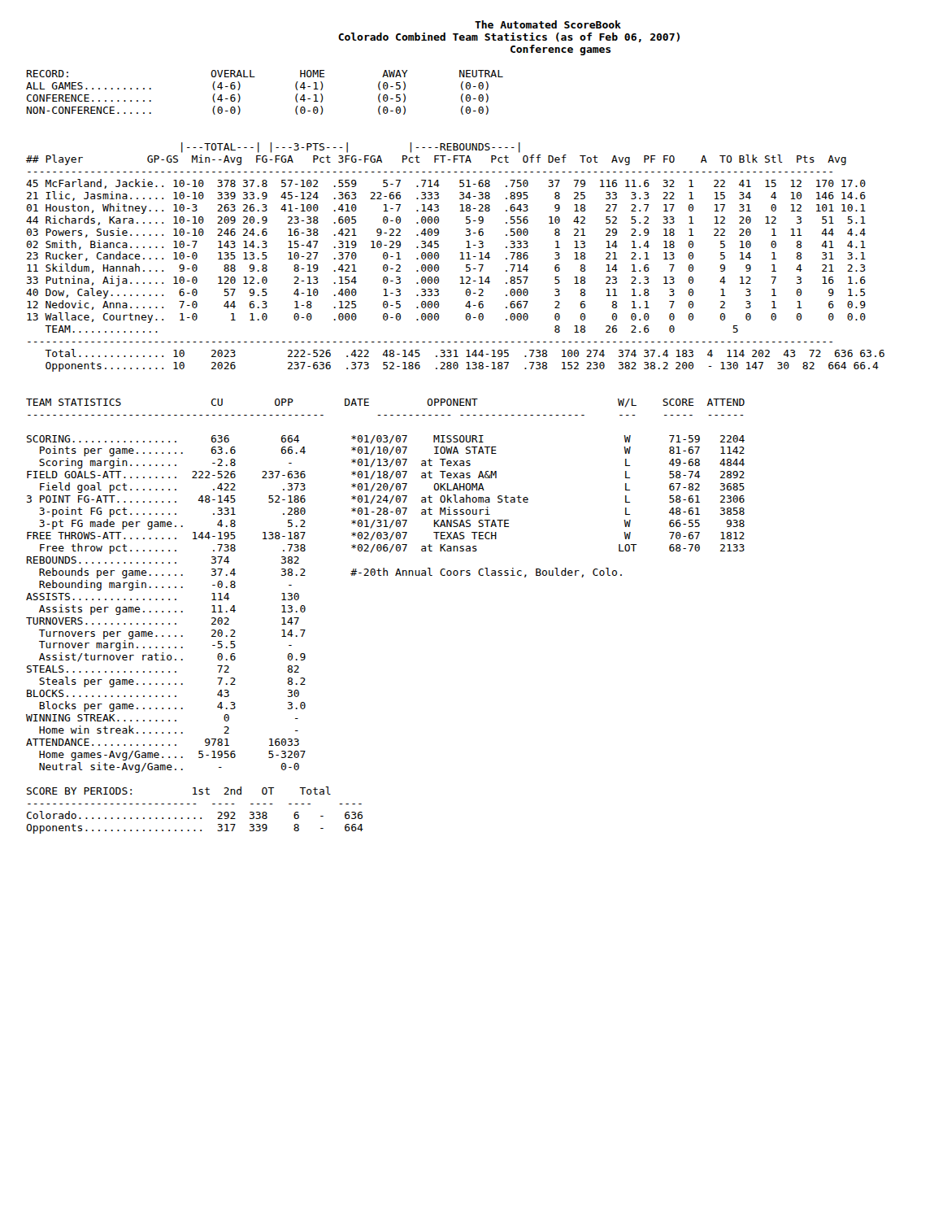The Automated ScoreBook
            Colorado Combined Team Statistics (as of Feb 06, 2007)
                            Conference games
RECORD:                      OVERALL       HOME         AWAY        NEUTRAL
ALL GAMES...........         (4-6)        (4-1)        (0-5)        (0-0)
CONFERENCE..........         (4-6)        (4-1)        (0-5)        (0-0)
NON-CONFERENCE......         (0-0)        (0-0)        (0-0)        (0-0)


                        |---TOTAL---| |---3-PTS---|         |----REBOUNDS----|
## Player          GP-GS  Min--Avg  FG-FGA   Pct 3FG-FGA   Pct  FT-FTA   Pct  Off Def  Tot  Avg  PF FO    A  TO Blk Stl  Pts  Avg
-------------------------------------------------------------------------------------------------------------------------------
45 McFarland, Jackie.. 10-10  378 37.8  57-102  .559    5-7  .714   51-68  .750   37  79  116 11.6  32  1   22  41  15  12  170 17.0
21 Ilic, Jasmina...... 10-10  339 33.9  45-124  .363  22-66  .333   34-38  .895    8  25   33  3.3  22  1   15  34   4  10  146 14.6
01 Houston, Whitney... 10-3   263 26.3  41-100  .410    1-7  .143   18-28  .643    9  18   27  2.7  17  0   17  31   0  12  101 10.1
44 Richards, Kara..... 10-10  209 20.9   23-38  .605    0-0  .000    5-9   .556   10  42   52  5.2  33  1   12  20  12   3   51  5.1
03 Powers, Susie...... 10-10  246 24.6   16-38  .421   9-22  .409    3-6   .500    8  21   29  2.9  18  1   22  20   1  11   44  4.4
02 Smith, Bianca...... 10-7   143 14.3   15-47  .319  10-29  .345    1-3   .333    1  13   14  1.4  18  0    5  10   0   8   41  4.1
23 Rucker, Candace.... 10-0   135 13.5   10-27  .370    0-1  .000   11-14  .786    3  18   21  2.1  13  0    5  14   1   8   31  3.1
11 Skildum, Hannah....  9-0    88  9.8    8-19  .421    0-2  .000    5-7   .714    6   8   14  1.6   7  0    9   9   1   4   21  2.3
33 Putnina, Aija...... 10-0   120 12.0    2-13  .154    0-3  .000   12-14  .857    5  18   23  2.3  13  0    4  12   7   3   16  1.6
40 Dow, Caley.........  6-0    57  9.5    4-10  .400    1-3  .333    0-2   .000    3   8   11  1.8   3  0    1   3   1   0    9  1.5
12 Nedovic, Anna......  7-0    44  6.3    1-8   .125    0-5  .000    4-6   .667    2   6    8  1.1   7  0    2   3   1   1    6  0.9
13 Wallace, Courtney..  1-0     1  1.0    0-0   .000    0-0  .000    0-0   .000    0   0    0  0.0   0  0    0   0   0   0    0  0.0
   TEAM..............                                                              8  18   26  2.6   0         5
-------------------------------------------------------------------------------------------------------------------------------
   Total.............. 10    2023        222-526  .422  48-145  .331 144-195  .738  100 274  374 37.4 183  4  114 202  43  72  636 63.6
   Opponents.......... 10    2026        237-636  .373  52-186  .280 138-187  .738  152 230  382 38.2 200  - 130 147  30  82  664 66.4


TEAM STATISTICS              CU        OPP        DATE         OPPONENT                      W/L    SCORE  ATTEND
-----------------------------------------------        ------------ --------------------     ---    -----  ------

SCORING.................     636        664        *01/03/07    MISSOURI                      W      71-59   2204
  Points per game........    63.6       66.4       *01/10/07    IOWA STATE                    W      81-67   1142
  Scoring margin........     -2.8        -         *01/13/07  at Texas                        L      49-68   4844
FIELD GOALS-ATT.........  222-526    237-636       *01/18/07  at Texas A&M                    L      58-74   2892
  Field goal pct........     .422       .373       *01/20/07    OKLAHOMA                      L      67-82   3685
3 POINT FG-ATT..........   48-145     52-186       *01/24/07  at Oklahoma State               L      58-61   2306
  3-point FG pct........     .331       .280       *01-28-07  at Missouri                     L      48-61   3858
  3-pt FG made per game..     4.8        5.2       *01/31/07    KANSAS STATE                  W      66-55    938
FREE THROWS-ATT.........  144-195    138-187       *02/03/07    TEXAS TECH                    W      70-67   1812
  Free throw pct........     .738       .738       *02/06/07  at Kansas                      LOT     68-70   2133
REBOUNDS................     374        382
  Rebounds per game......    37.4       38.2       #-20th Annual Coors Classic, Boulder, Colo.
  Rebounding margin......    -0.8        -
ASSISTS.................     114        130
  Assists per game.......    11.4       13.0
TURNOVERS...............     202        147
  Turnovers per game.....    20.2       14.7
  Turnover margin........    -5.5        -
  Assist/turnover ratio..     0.6        0.9
STEALS..................      72         82
  Steals per game........     7.2        8.2
BLOCKS..................      43         30
  Blocks per game........     4.3        3.0
WINNING STREAK..........       0          -
  Home win streak........      2          -
ATTENDANCE..............    9781      16033
  Home games-Avg/Game....  5-1956     5-3207
  Neutral site-Avg/Game..     -         0-0

SCORE BY PERIODS:         1st  2nd   OT    Total
---------------------------  ----  ----  ----    ----
Colorado....................  292  338    6   -   636
Opponents...................  317  339    8   -   664